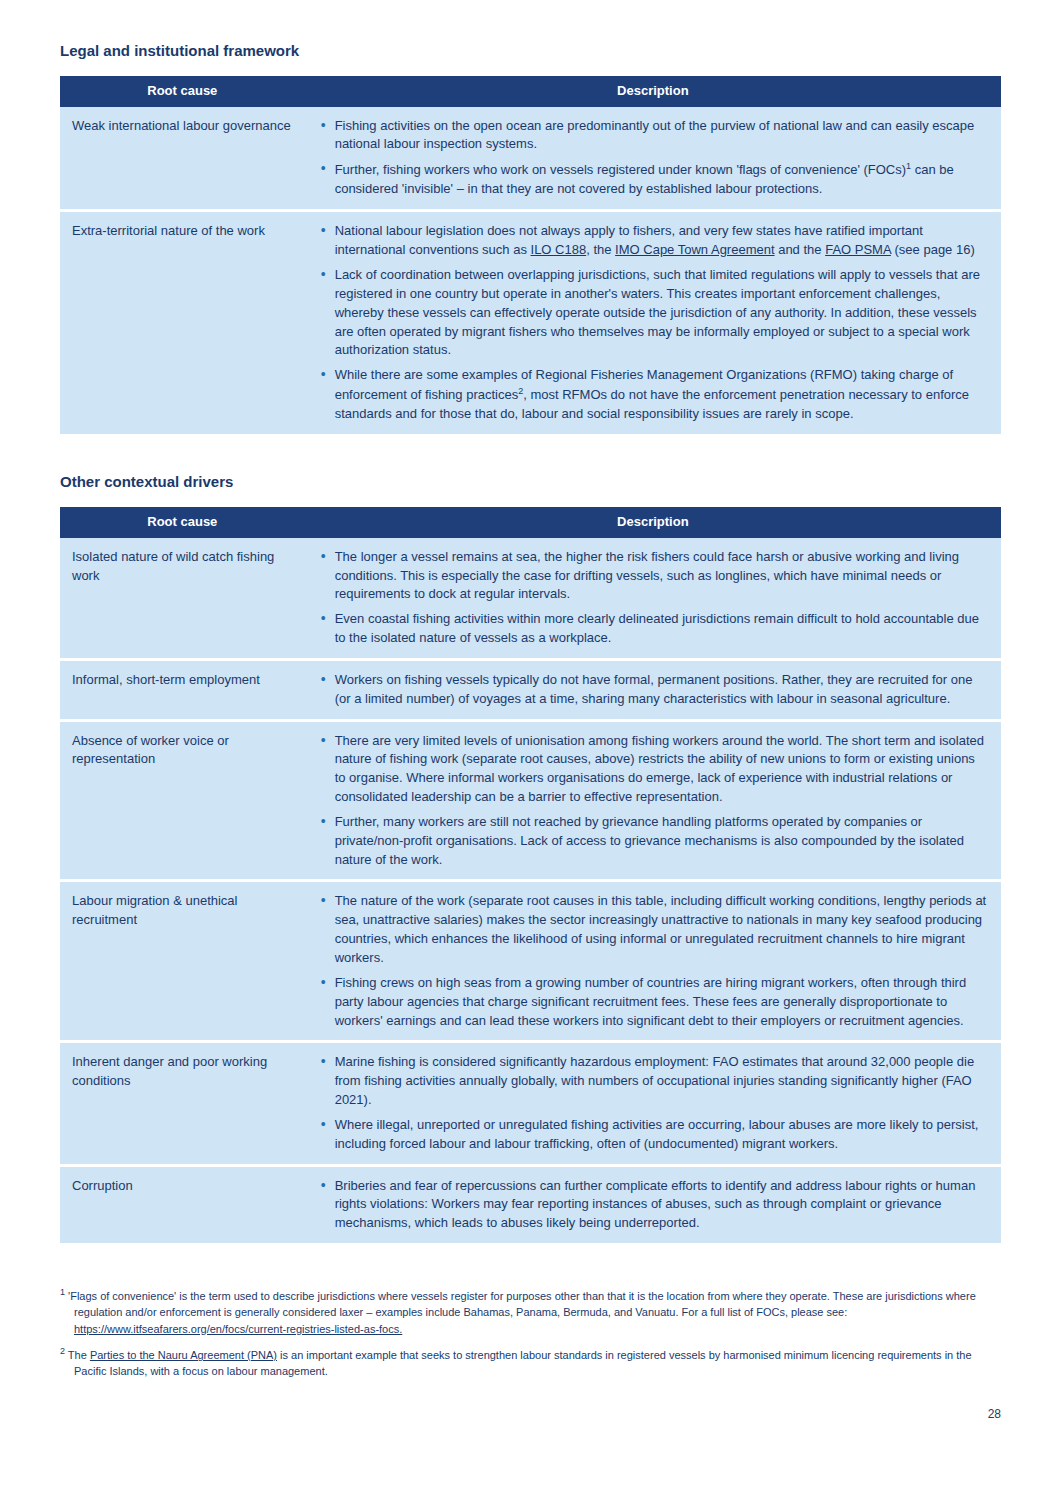Legal and institutional framework
| Root cause | Description |
| --- | --- |
| Weak international labour governance | Fishing activities on the open ocean are predominantly out of the purview of national law and can easily escape national labour inspection systems. Further, fishing workers who work on vessels registered under known 'flags of convenience' (FOCs) 1 can be considered 'invisible' – in that they are not covered by established labour protections. |
| Extra-territorial nature of the work | National labour legislation does not always apply to fishers, and very few states have ratified important international conventions such as ILO C188 , the IMO Cape Town Agreement and the FAO PSMA (see page 16) Lack of coordination between overlapping jurisdictions, such that limited regulations will apply to vessels that are registered in one country but operate in another's waters. This creates important enforcement challenges, whereby these vessels can effectively operate outside the jurisdiction of any authority. In addition, these vessels are often operated by migrant fishers who themselves may be informally employed or subject to a special work authorization status. While there are some examples of Regional Fisheries Management Organizations (RFMO) taking charge of enforcement of fishing practices 2 , most RFMOs do not have the enforcement penetration necessary to enforce standards and for those that do, labour and social responsibility issues are rarely in scope. |
Other contextual drivers
| Root cause | Description |
| --- | --- |
| Isolated nature of wild catch fishing work | The longer a vessel remains at sea, the higher the risk fishers could face harsh or abusive working and living conditions. This is especially the case for drifting vessels, such as longlines, which have minimal needs or requirements to dock at regular intervals. Even coastal fishing activities within more clearly delineated jurisdictions remain difficult to hold accountable due to the isolated nature of vessels as a workplace. |
| Informal, short-term employment | Workers on fishing vessels typically do not have formal, permanent positions. Rather, they are recruited for one (or a limited number) of voyages at a time, sharing many characteristics with labour in seasonal agriculture. |
| Absence of worker voice or representation | There are very limited levels of unionisation among fishing workers around the world. The short term and isolated nature of fishing work (separate root causes, above) restricts the ability of new unions to form or existing unions to organise. Where informal workers organisations do emerge, lack of experience with industrial relations or consolidated leadership can be a barrier to effective representation. Further, many workers are still not reached by grievance handling platforms operated by companies or private/non-profit organisations. Lack of access to grievance mechanisms is also compounded by the isolated nature of the work. |
| Labour migration & unethical recruitment | The nature of the work (separate root causes in this table, including difficult working conditions, lengthy periods at sea, unattractive salaries) makes the sector increasingly unattractive to nationals in many key seafood producing countries, which enhances the likelihood of using informal or unregulated recruitment channels to hire migrant workers. Fishing crews on high seas from a growing number of countries are hiring migrant workers, often through third party labour agencies that charge significant recruitment fees. These fees are generally disproportionate to workers' earnings and can lead these workers into significant debt to their employers or recruitment agencies. |
| Inherent danger and poor working conditions | Marine fishing is considered significantly hazardous employment: FAO estimates that around 32,000 people die from fishing activities annually globally, with numbers of occupational injuries standing significantly higher (FAO 2021). Where illegal, unreported or unregulated fishing activities are occurring, labour abuses are more likely to persist, including forced labour and labour trafficking, often of (undocumented) migrant workers. |
| Corruption | Briberies and fear of repercussions can further complicate efforts to identify and address labour rights or human rights violations: Workers may fear reporting instances of abuses, such as through complaint or grievance mechanisms, which leads to abuses likely being underreported. |
1 'Flags of convenience' is the term used to describe jurisdictions where vessels register for purposes other than that it is the location from where they operate. These are jurisdictions where regulation and/or enforcement is generally considered laxer – examples include Bahamas, Panama, Bermuda, and Vanuatu. For a full list of FOCs, please see: https://www.itfseafarers.org/en/focs/current-registries-listed-as-focs.
2 The Parties to the Nauru Agreement (PNA) is an important example that seeks to strengthen labour standards in registered vessels by harmonised minimum licencing requirements in the Pacific Islands, with a focus on labour management.
28